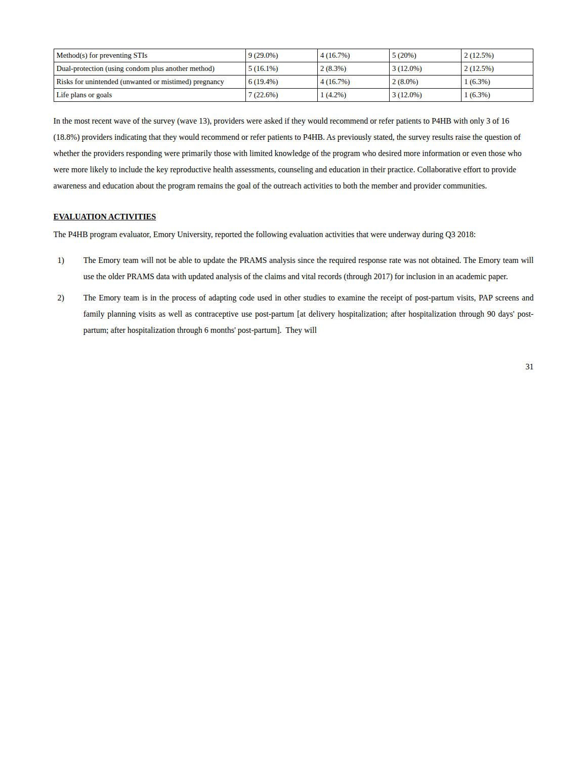| Method(s) for preventing STIs | 9 (29.0%) | 4 (16.7%) | 5 (20%) | 2 (12.5%) |
| Dual-protection (using condom plus another method) | 5 (16.1%) | 2 (8.3%) | 3 (12.0%) | 2 (12.5%) |
| Risks for unintended (unwanted or mistimed) pregnancy | 6 (19.4%) | 4 (16.7%) | 2 (8.0%) | 1 (6.3%) |
| Life plans or goals | 7 (22.6%) | 1 (4.2%) | 3 (12.0%) | 1 (6.3%) |
In the most recent wave of the survey (wave 13), providers were asked if they would recommend or refer patients to P4HB with only 3 of 16 (18.8%) providers indicating that they would recommend or refer patients to P4HB. As previously stated, the survey results raise the question of whether the providers responding were primarily those with limited knowledge of the program who desired more information or even those who were more likely to include the key reproductive health assessments, counseling and education in their practice. Collaborative effort to provide awareness and education about the program remains the goal of the outreach activities to both the member and provider communities.
EVALUATION ACTIVITIES
The P4HB program evaluator, Emory University, reported the following evaluation activities that were underway during Q3 2018:
1) The Emory team will not be able to update the PRAMS analysis since the required response rate was not obtained. The Emory team will use the older PRAMS data with updated analysis of the claims and vital records (through 2017) for inclusion in an academic paper.
2) The Emory team is in the process of adapting code used in other studies to examine the receipt of post-partum visits, PAP screens and family planning visits as well as contraceptive use post-partum [at delivery hospitalization; after hospitalization through 90 days' post-partum; after hospitalization through 6 months' post-partum]. They will
31